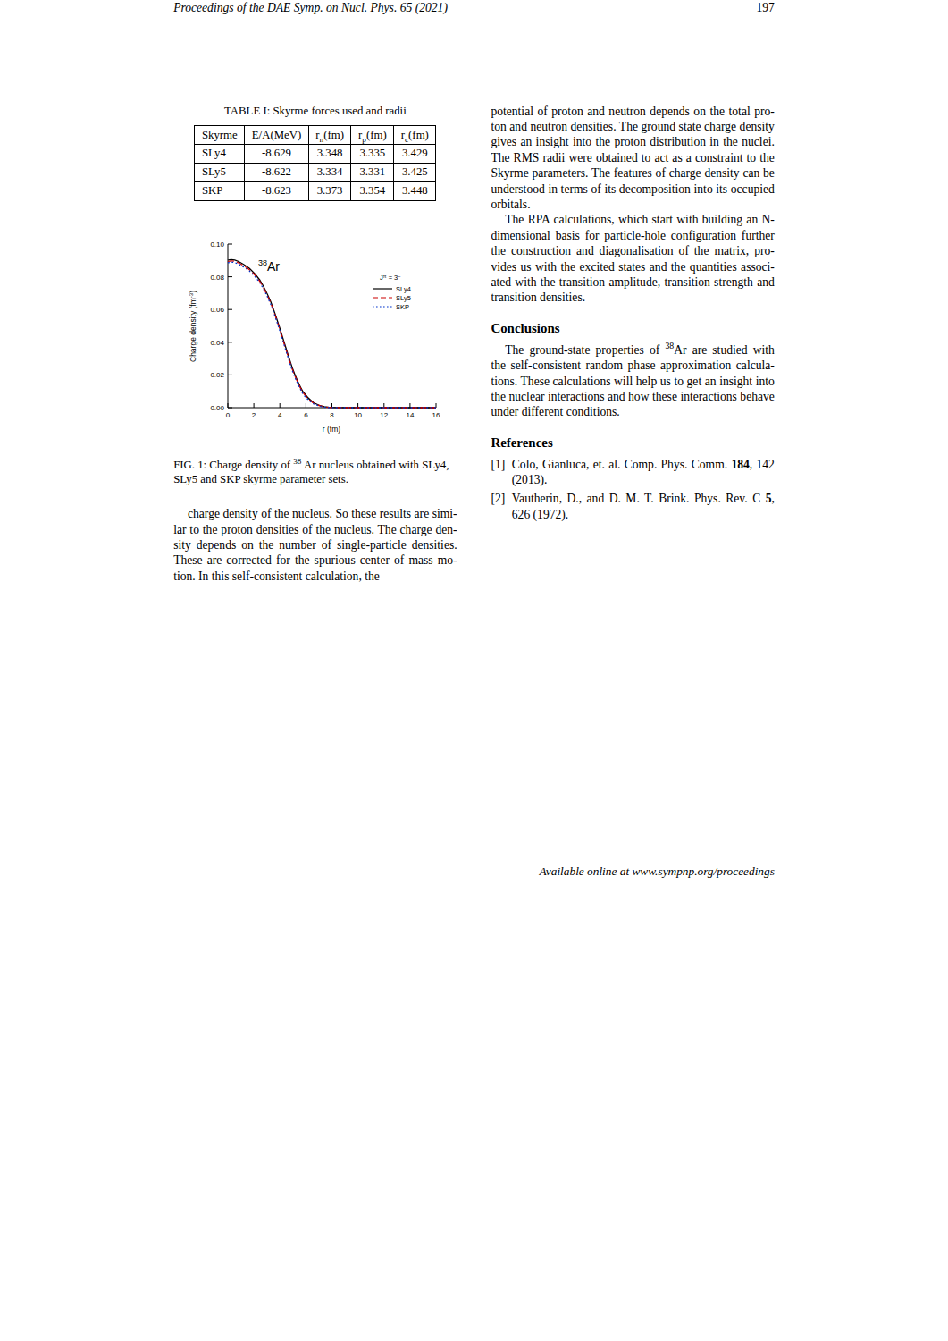Proceedings of the DAE Symp. on Nucl. Phys. 65 (2021)
197
TABLE I: Skyrme forces used and radii
| Skyrme | E/A(MeV) | r n (fm) | r p (fm) | r c (fm) |
| --- | --- | --- | --- | --- |
| SLy4 | -8.629 | 3.348 | 3.335 | 3.429 |
| SLy5 | -8.622 | 3.334 | 3.331 | 3.425 |
| SKP | -8.623 | 3.373 | 3.354 | 3.448 |
0.00 0.02 0.04 0.06 0.08 0.10 0 2 4 6 8 10 12 14 16 r (fm) Charge density (fm-3) 38Ar Jπ = 3− SLy4 SLy5 SKP
FIG. 1: Charge density of 38 Ar nucleus obtained with SLy4, SLy5 and SKP skyrme parameter sets.
charge density of the nucleus. So these results are similar to the proton densities of the nucleus. The charge density depends on the number of single-particle densities. These are corrected for the spurious center of mass motion. In this self-consistent calculation, the
potential of proton and neutron depends on the total proton and neutron densities. The ground state charge density gives an insight into the proton distribution in the nuclei. The RMS radii were obtained to act as a constraint to the Skyrme parameters. The features of charge density can be understood in terms of its decomposition into its occupied orbitals.
The RPA calculations, which start with building an N-dimensional basis for particle-hole configuration further the construction and diagonalisation of the matrix, provides us with the excited states and the quantities associated with the transition amplitude, transition strength and transition densities.
Conclusions
The ground-state properties of 38Ar are studied with the self-consistent random phase approximation calculations. These calculations will help us to get an insight into the nuclear interactions and how these interactions behave under different conditions.
References
[1] Colo, Gianluca, et. al. Comp. Phys. Comm. 184, 142 (2013).
[2] Vautherin, D., and D. M. T. Brink. Phys. Rev. C 5, 626 (1972).
Available online at www.sympnp.org/proceedings